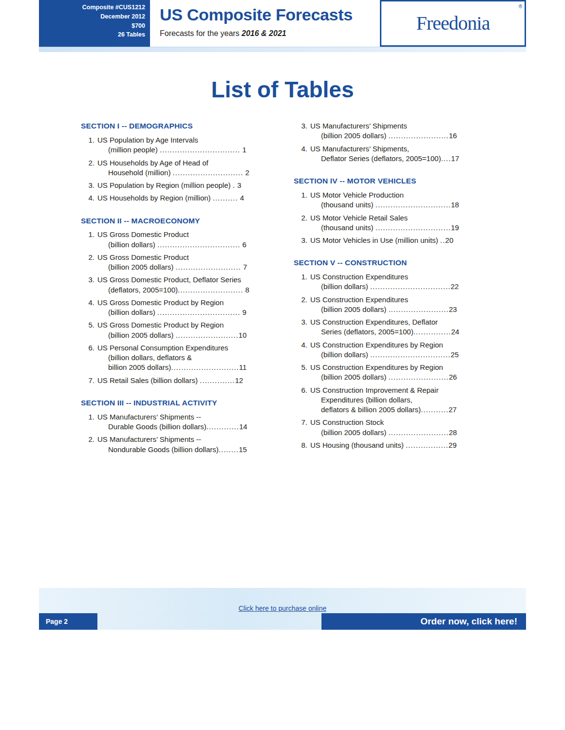Composite #CUS1212
December 2012
$700
26 Tables
US Composite Forecasts
Forecasts for the years 2016 & 2021
® Freedonia
List of Tables
SECTION I -- DEMOGRAPHICS
1. US Population by Age Intervals (million people) ................................ 1
2. US Households by Age of Head of Household (million) ............................ 2
3. US Population by Region (million people) . 3
4. US Households by Region (million) .......... 4
SECTION II -- MACROECONOMY
1. US Gross Domestic Product (billion dollars) ................................. 6
2. US Gross Domestic Product (billion 2005 dollars) .......................... 7
3. US Gross Domestic Product, Deflator Series (deflators, 2005=100).......................... 8
4. US Gross Domestic Product by Region (billion dollars) ................................. 9
5. US Gross Domestic Product by Region (billion 2005 dollars) ......................... 10
6. US Personal Consumption Expenditures (billion dollars, deflators & billion 2005 dollars)........................... 11
7. US Retail Sales (billion dollars) .............. 12
SECTION III -- INDUSTRIAL ACTIVITY
1. US Manufacturers’ Shipments -- Durable Goods (billion dollars)............. 14
2. US Manufacturers’ Shipments -- Nondurable Goods (billion dollars)........ 15
3. US Manufacturers’ Shipments (billion 2005 dollars) ........................ 16
4. US Manufacturers’ Shipments, Deflator Series (deflators, 2005=100).... 17
SECTION IV -- MOTOR VEHICLES
1. US Motor Vehicle Production (thousand units) .............................. 18
2. US Motor Vehicle Retail Sales (thousand units) .............................. 19
3. US Motor Vehicles in Use (million units) .. 20
SECTION V -- CONSTRUCTION
1. US Construction Expenditures (billion dollars) ................................ 22
2. US Construction Expenditures (billion 2005 dollars) ........................ 23
3. US Construction Expenditures, Deflator Series (deflators, 2005=100)............... 24
4. US Construction Expenditures by Region (billion dollars) ................................ 25
5. US Construction Expenditures by Region (billion 2005 dollars) ........................ 26
6. US Construction Improvement & Repair Expenditures (billion dollars, deflators & billion 2005 dollars)........... 27
7. US Construction Stock (billion 2005 dollars) ........................ 28
8. US Housing (thousand units) ................. 29
Click here to purchase online
Page 2
Order now, click here!